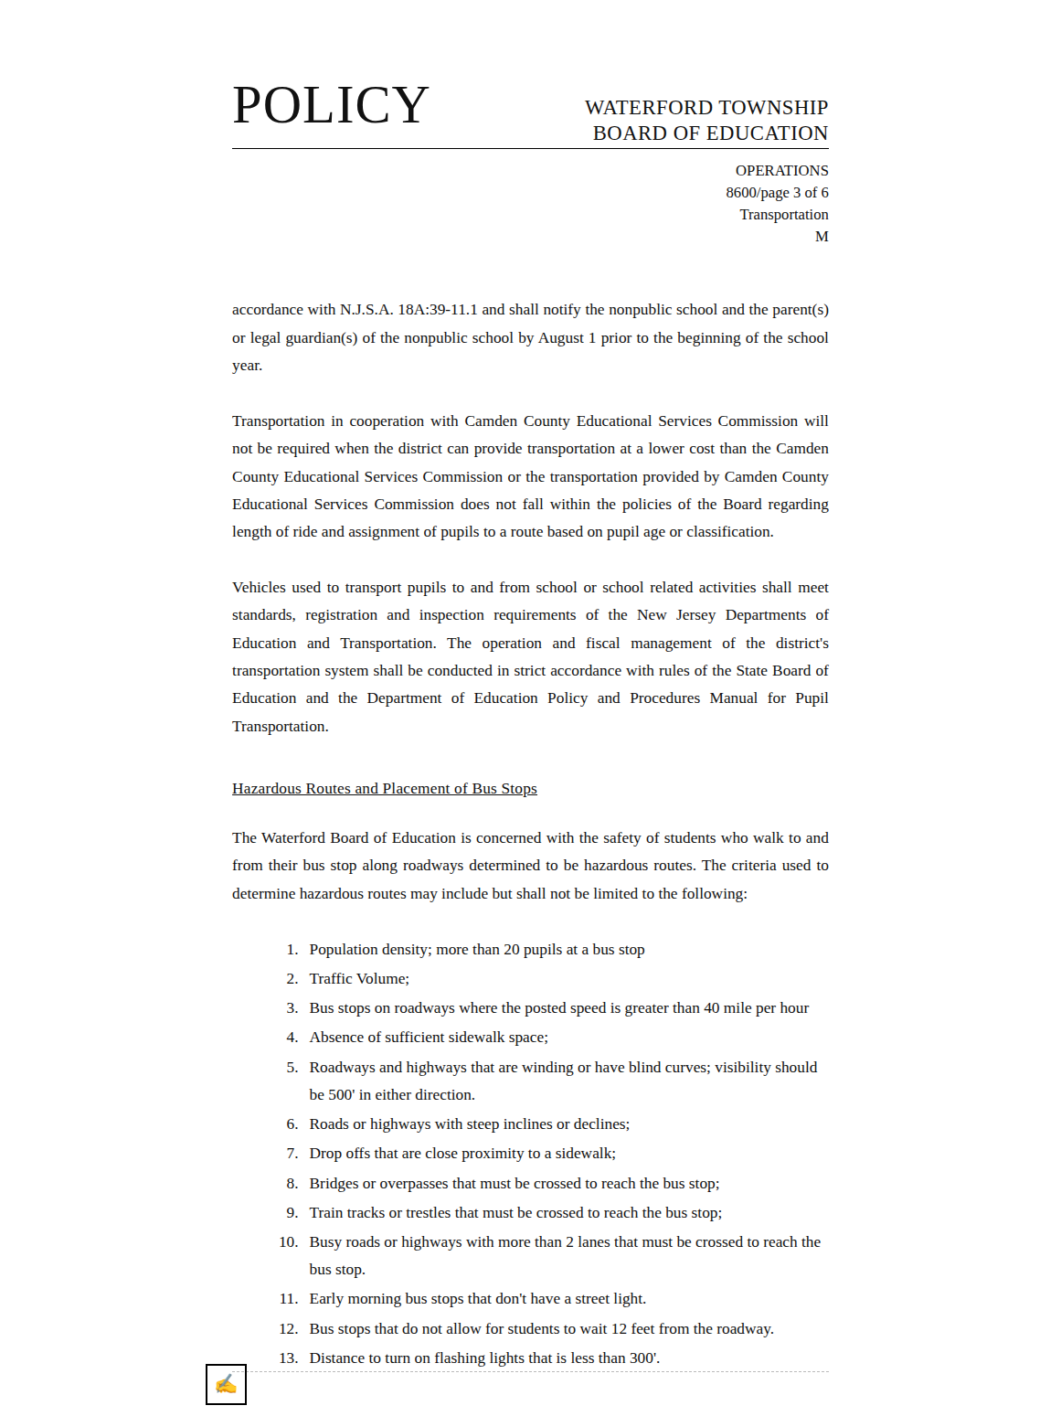POLICY
WATERFORD TOWNSHIP
BOARD OF EDUCATION
OPERATIONS
8600/page 3 of 6
Transportation
M
accordance with N.J.S.A. 18A:39-11.1 and shall notify the nonpublic school and the parent(s) or legal guardian(s) of the nonpublic school by August 1 prior to the beginning of the school year.
Transportation in cooperation with Camden County Educational Services Commission will not be required when the district can provide transportation at a lower cost than the Camden County Educational Services Commission or the transportation provided by Camden County Educational Services Commission does not fall within the policies of the Board regarding length of ride and assignment of pupils to a route based on pupil age or classification.
Vehicles used to transport pupils to and from school or school related activities shall meet standards, registration and inspection requirements of the New Jersey Departments of Education and Transportation. The operation and fiscal management of the district's transportation system shall be conducted in strict accordance with rules of the State Board of Education and the Department of Education Policy and Procedures Manual for Pupil Transportation.
Hazardous Routes and Placement of Bus Stops
The Waterford Board of Education is concerned with the safety of students who walk to and from their bus stop along roadways determined to be hazardous routes. The criteria used to determine hazardous routes may include but shall not be limited to the following:
Population density; more than 20 pupils at a bus stop
Traffic Volume;
Bus stops on roadways where the posted speed is greater than 40 mile per hour
Absence of sufficient sidewalk space;
Roadways and highways that are winding or have blind curves; visibility should be 500' in either direction.
Roads or highways with steep inclines or declines;
Drop offs that are close proximity to a sidewalk;
Bridges or overpasses that must be crossed to reach the bus stop;
Train tracks or trestles that must be crossed to reach the bus stop;
Busy roads or highways with more than 2 lanes that must be crossed to reach the bus stop.
Early morning bus stops that don't have a street light.
Bus stops that do not allow for students to wait 12 feet from the roadway.
Distance to turn on flashing lights that is less than 300'.
✍